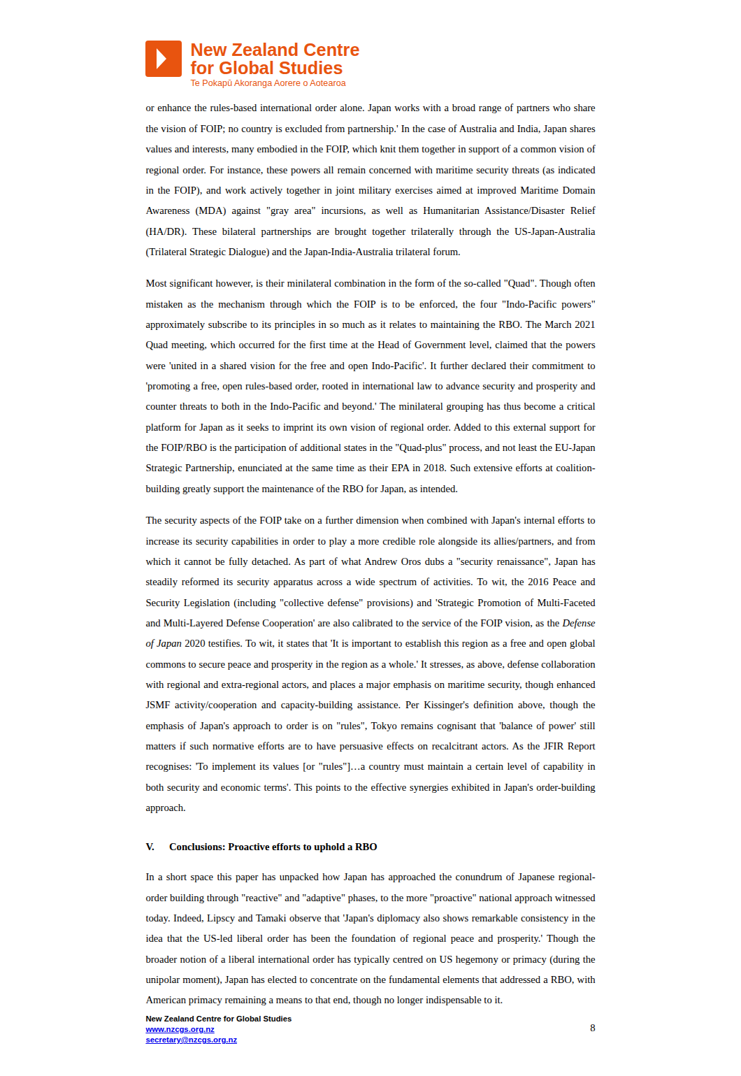New Zealand Centre for Global Studies Te Pokapū Akoranga Aorere o Aotearoa
or enhance the rules-based international order alone. Japan works with a broad range of partners who share the vision of FOIP; no country is excluded from partnership.' In the case of Australia and India, Japan shares values and interests, many embodied in the FOIP, which knit them together in support of a common vision of regional order. For instance, these powers all remain concerned with maritime security threats (as indicated in the FOIP), and work actively together in joint military exercises aimed at improved Maritime Domain Awareness (MDA) against "gray area" incursions, as well as Humanitarian Assistance/Disaster Relief (HA/DR). These bilateral partnerships are brought together trilaterally through the US-Japan-Australia (Trilateral Strategic Dialogue) and the Japan-India-Australia trilateral forum.
Most significant however, is their minilateral combination in the form of the so-called "Quad". Though often mistaken as the mechanism through which the FOIP is to be enforced, the four "Indo-Pacific powers" approximately subscribe to its principles in so much as it relates to maintaining the RBO. The March 2021 Quad meeting, which occurred for the first time at the Head of Government level, claimed that the powers were 'united in a shared vision for the free and open Indo-Pacific'. It further declared their commitment to 'promoting a free, open rules-based order, rooted in international law to advance security and prosperity and counter threats to both in the Indo-Pacific and beyond.' The minilateral grouping has thus become a critical platform for Japan as it seeks to imprint its own vision of regional order. Added to this external support for the FOIP/RBO is the participation of additional states in the "Quad-plus" process, and not least the EU-Japan Strategic Partnership, enunciated at the same time as their EPA in 2018. Such extensive efforts at coalition-building greatly support the maintenance of the RBO for Japan, as intended.
The security aspects of the FOIP take on a further dimension when combined with Japan's internal efforts to increase its security capabilities in order to play a more credible role alongside its allies/partners, and from which it cannot be fully detached. As part of what Andrew Oros dubs a "security renaissance", Japan has steadily reformed its security apparatus across a wide spectrum of activities. To wit, the 2016 Peace and Security Legislation (including "collective defense" provisions) and 'Strategic Promotion of Multi-Faceted and Multi-Layered Defense Cooperation' are also calibrated to the service of the FOIP vision, as the Defense of Japan 2020 testifies. To wit, it states that 'It is important to establish this region as a free and open global commons to secure peace and prosperity in the region as a whole.' It stresses, as above, defense collaboration with regional and extra-regional actors, and places a major emphasis on maritime security, though enhanced JSMF activity/cooperation and capacity-building assistance. Per Kissinger's definition above, though the emphasis of Japan's approach to order is on "rules", Tokyo remains cognisant that 'balance of power' still matters if such normative efforts are to have persuasive effects on recalcitrant actors. As the JFIR Report recognises: 'To implement its values [or "rules"]…a country must maintain a certain level of capability in both security and economic terms'. This points to the effective synergies exhibited in Japan's order-building approach.
V. Conclusions: Proactive efforts to uphold a RBO
In a short space this paper has unpacked how Japan has approached the conundrum of Japanese regional-order building through "reactive" and "adaptive" phases, to the more "proactive" national approach witnessed today. Indeed, Lipscy and Tamaki observe that 'Japan's diplomacy also shows remarkable consistency in the idea that the US-led liberal order has been the foundation of regional peace and prosperity.' Though the broader notion of a liberal international order has typically centred on US hegemony or primacy (during the unipolar moment), Japan has elected to concentrate on the fundamental elements that addressed a RBO, with American primacy remaining a means to that end, though no longer indispensable to it.
8
New Zealand Centre for Global Studies
www.nzcgs.org.nz
secretary@nzcgs.org.nz